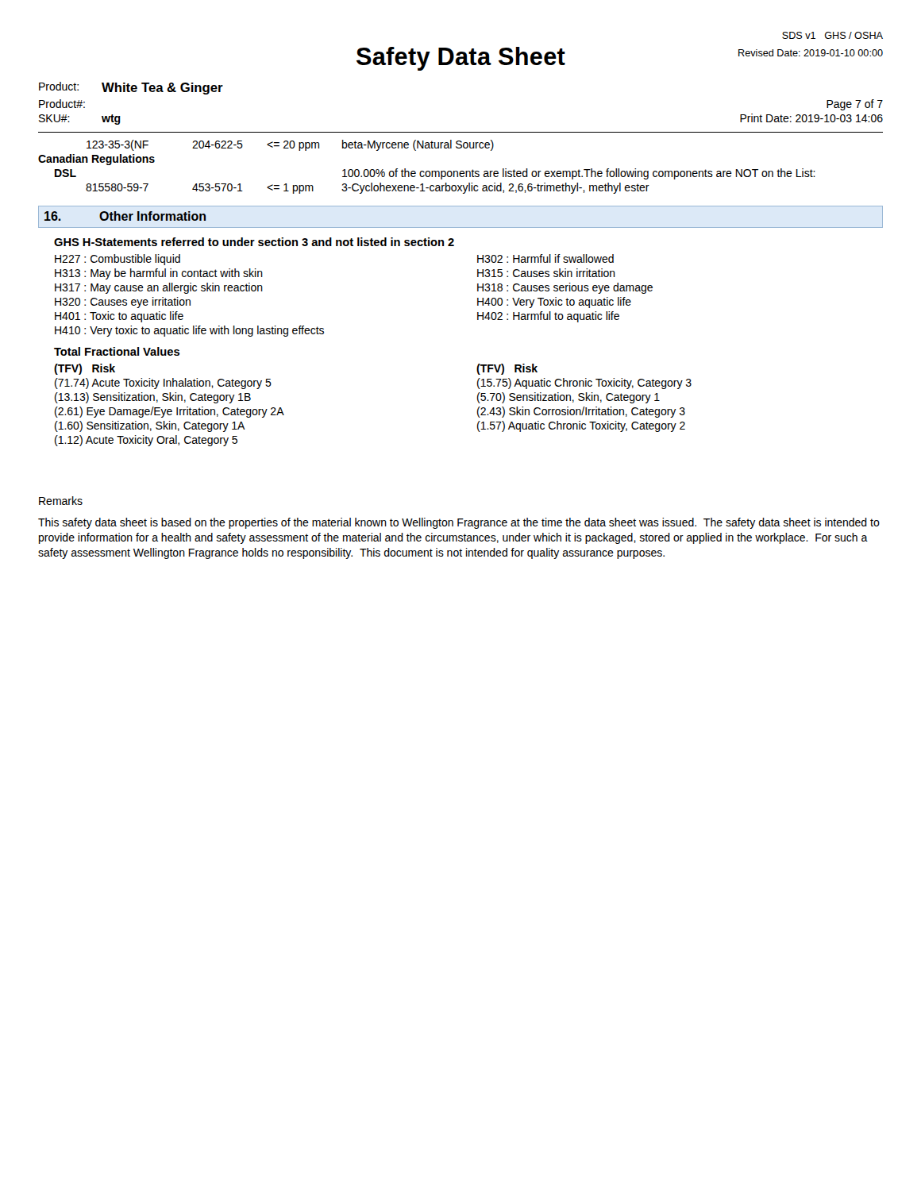SDS v1 GHS / OSHA
Safety Data Sheet
Revised Date: 2019-01-10 00:00
| Product: | White Tea & Ginger | |
| Product#: | | Page 7 of 7 |
| SKU#: | wtg | Print Date: 2019-10-03 14:06 |
| 123-35-3(NF | 204-622-5 | <= 20 ppm | beta-Myrcene (Natural Source) |
| Canadian Regulations |
| DSL | | | 100.00% of the components are listed or exempt.The following components are NOT on the List: |
| 815580-59-7 | 453-570-1 | <= 1 ppm | 3-Cyclohexene-1-carboxylic acid, 2,6,6-trimethyl-, methyl ester |
16. Other Information
GHS H-Statements referred to under section 3 and not listed in section 2
| H227 : Combustible liquid | H302 : Harmful if swallowed |
| H313 : May be harmful in contact with skin | H315 : Causes skin irritation |
| H317 : May cause an allergic skin reaction | H318 : Causes serious eye damage |
| H320 : Causes eye irritation | H400 : Very Toxic to aquatic life |
| H401 : Toxic to aquatic life | H402 : Harmful to aquatic life |
| H410 : Very toxic to aquatic life with long lasting effects |
Total Fractional Values
| (TFV) Risk | (TFV) Risk |
| (71.74) Acute Toxicity Inhalation, Category 5 | (15.75) Aquatic Chronic Toxicity, Category 3 |
| (13.13) Sensitization, Skin, Category 1B | (5.70) Sensitization, Skin, Category 1 |
| (2.61) Eye Damage/Eye Irritation, Category 2A | (2.43) Skin Corrosion/Irritation, Category 3 |
| (1.60) Sensitization, Skin, Category 1A | (1.57) Aquatic Chronic Toxicity, Category 2 |
| (1.12) Acute Toxicity Oral, Category 5 | |
Remarks
This safety data sheet is based on the properties of the material known to Wellington Fragrance at the time the data sheet was issued. The safety data sheet is intended to provide information for a health and safety assessment of the material and the circumstances, under which it is packaged, stored or applied in the workplace. For such a safety assessment Wellington Fragrance holds no responsibility. This document is not intended for quality assurance purposes.